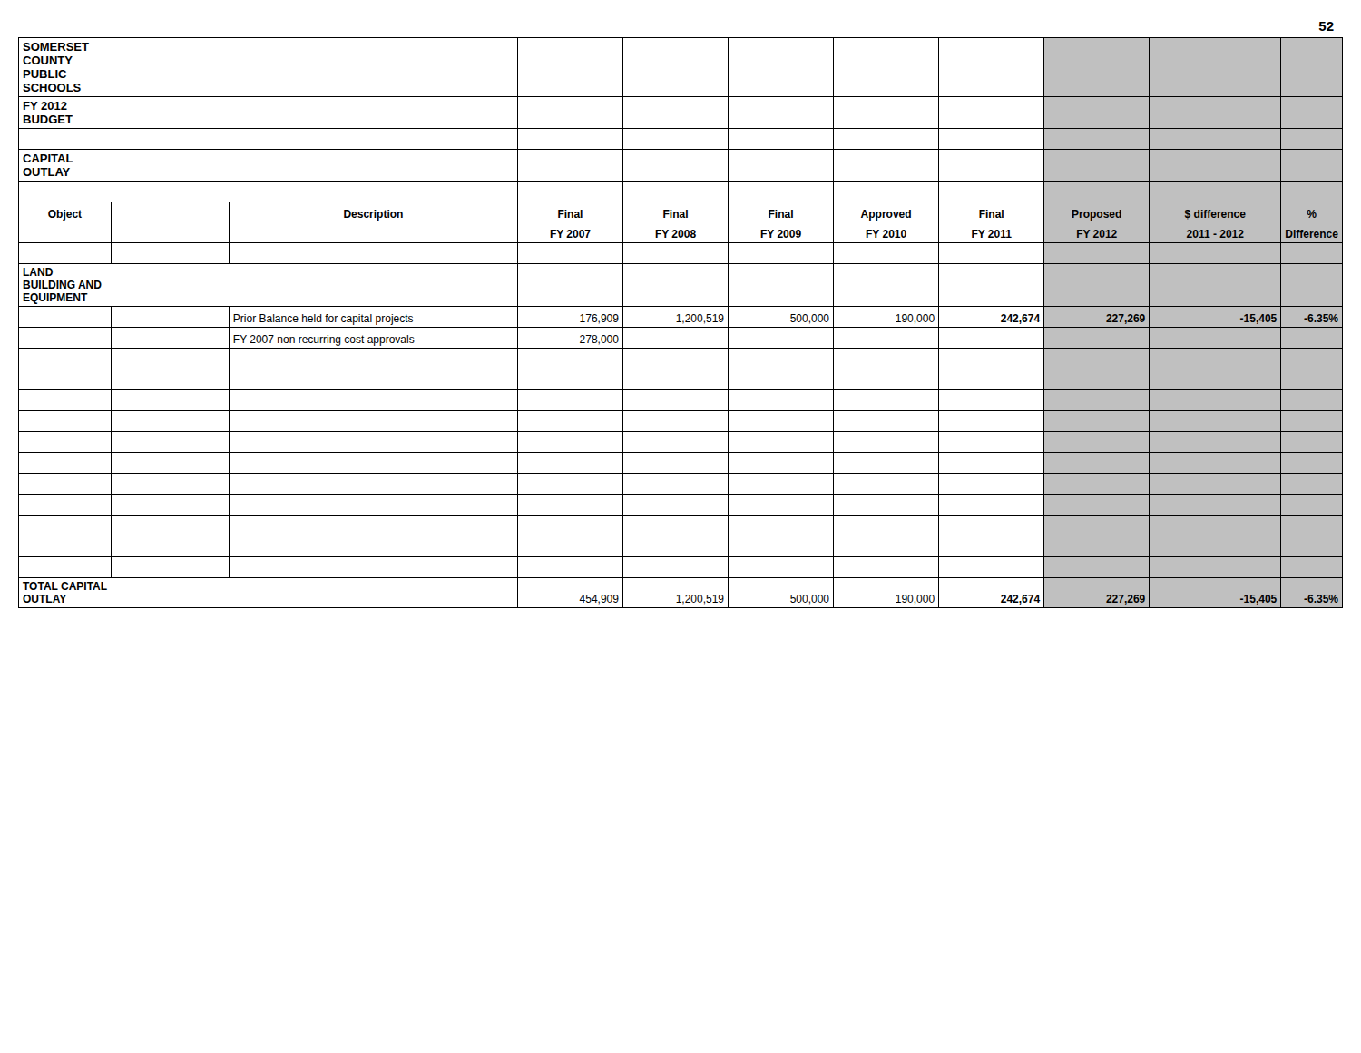52
| SOMERSET COUNTY PUBLIC SCHOOLS | | | | | | | | | | |
| FY 2012 BUDGET | | | | | | | | | | |
| CAPITAL OUTLAY | | | | | | | | | | |
| Object | | Description | Final | Final | Final | Approved | Final | Proposed | $ difference | % |
| | | | FY 2007 | FY 2008 | FY 2009 | FY 2010 | FY 2011 | FY 2012 | 2011 - 2012 | Difference |
| LAND BUILDING AND EQUIPMENT | | | | | | | | | | |
| | | Prior Balance held for capital projects | 176,909 | 1,200,519 | 500,000 | 190,000 | 242,674 | 227,269 | -15,405 | -6.35% |
| | | FY 2007 non recurring cost approvals | 278,000 | | | | | | | |
| TOTAL CAPITAL OUTLAY | | | 454,909 | 1,200,519 | 500,000 | 190,000 | 242,674 | 227,269 | -15,405 | -6.35% |